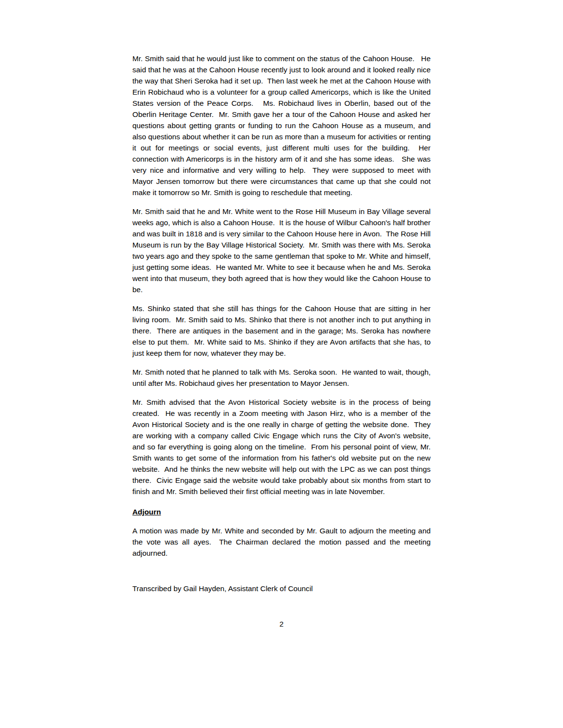Mr. Smith said that he would just like to comment on the status of the Cahoon House. He said that he was at the Cahoon House recently just to look around and it looked really nice the way that Sheri Seroka had it set up. Then last week he met at the Cahoon House with Erin Robichaud who is a volunteer for a group called Americorps, which is like the United States version of the Peace Corps. Ms. Robichaud lives in Oberlin, based out of the Oberlin Heritage Center. Mr. Smith gave her a tour of the Cahoon House and asked her questions about getting grants or funding to run the Cahoon House as a museum, and also questions about whether it can be run as more than a museum for activities or renting it out for meetings or social events, just different multi uses for the building. Her connection with Americorps is in the history arm of it and she has some ideas. She was very nice and informative and very willing to help. They were supposed to meet with Mayor Jensen tomorrow but there were circumstances that came up that she could not make it tomorrow so Mr. Smith is going to reschedule that meeting.
Mr. Smith said that he and Mr. White went to the Rose Hill Museum in Bay Village several weeks ago, which is also a Cahoon House. It is the house of Wilbur Cahoon's half brother and was built in 1818 and is very similar to the Cahoon House here in Avon. The Rose Hill Museum is run by the Bay Village Historical Society. Mr. Smith was there with Ms. Seroka two years ago and they spoke to the same gentleman that spoke to Mr. White and himself, just getting some ideas. He wanted Mr. White to see it because when he and Ms. Seroka went into that museum, they both agreed that is how they would like the Cahoon House to be.
Ms. Shinko stated that she still has things for the Cahoon House that are sitting in her living room. Mr. Smith said to Ms. Shinko that there is not another inch to put anything in there. There are antiques in the basement and in the garage; Ms. Seroka has nowhere else to put them. Mr. White said to Ms. Shinko if they are Avon artifacts that she has, to just keep them for now, whatever they may be.
Mr. Smith noted that he planned to talk with Ms. Seroka soon. He wanted to wait, though, until after Ms. Robichaud gives her presentation to Mayor Jensen.
Mr. Smith advised that the Avon Historical Society website is in the process of being created. He was recently in a Zoom meeting with Jason Hirz, who is a member of the Avon Historical Society and is the one really in charge of getting the website done. They are working with a company called Civic Engage which runs the City of Avon's website, and so far everything is going along on the timeline. From his personal point of view, Mr. Smith wants to get some of the information from his father's old website put on the new website. And he thinks the new website will help out with the LPC as we can post things there. Civic Engage said the website would take probably about six months from start to finish and Mr. Smith believed their first official meeting was in late November.
Adjourn
A motion was made by Mr. White and seconded by Mr. Gault to adjourn the meeting and the vote was all ayes. The Chairman declared the motion passed and the meeting adjourned.
Transcribed by Gail Hayden, Assistant Clerk of Council
2